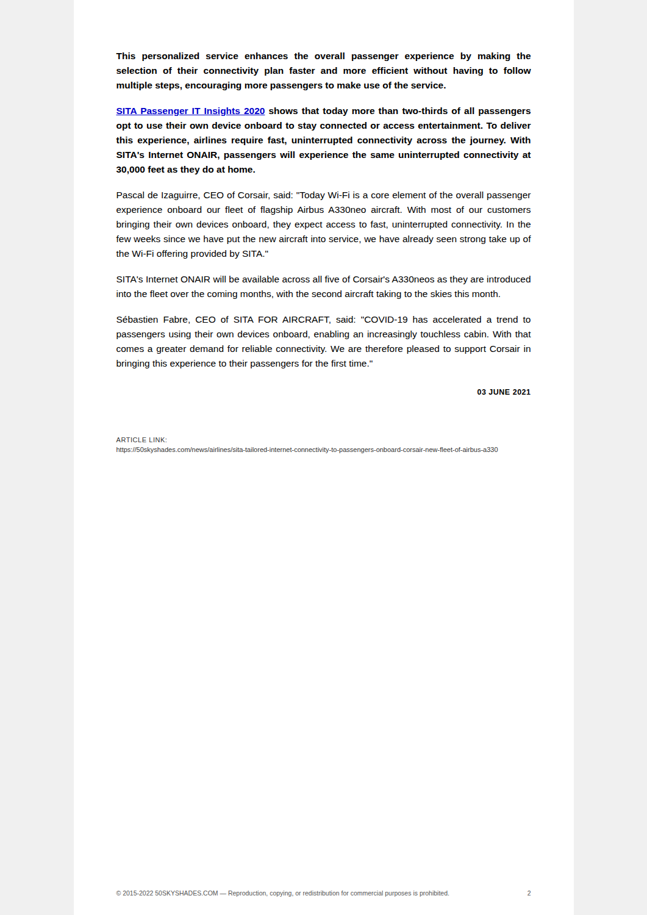This personalized service enhances the overall passenger experience by making the selection of their connectivity plan faster and more efficient without having to follow multiple steps, encouraging more passengers to make use of the service.
SITA Passenger IT Insights 2020 shows that today more than two-thirds of all passengers opt to use their own device onboard to stay connected or access entertainment. To deliver this experience, airlines require fast, uninterrupted connectivity across the journey. With SITA's Internet ONAIR, passengers will experience the same uninterrupted connectivity at 30,000 feet as they do at home.
Pascal de Izaguirre, CEO of Corsair, said: "Today Wi-Fi is a core element of the overall passenger experience onboard our fleet of flagship Airbus A330neo aircraft. With most of our customers bringing their own devices onboard, they expect access to fast, uninterrupted connectivity. In the few weeks since we have put the new aircraft into service, we have already seen strong take up of the Wi-Fi offering provided by SITA."
SITA's Internet ONAIR will be available across all five of Corsair's A330neos as they are introduced into the fleet over the coming months, with the second aircraft taking to the skies this month.
Sébastien Fabre, CEO of SITA FOR AIRCRAFT, said: "COVID-19 has accelerated a trend to passengers using their own devices onboard, enabling an increasingly touchless cabin. With that comes a greater demand for reliable connectivity. We are therefore pleased to support Corsair in bringing this experience to their passengers for the first time."
03 JUNE 2021
ARTICLE LINK:
https://50skyshades.com/news/airlines/sita-tailored-internet-connectivity-to-passengers-onboard-corsair-new-fleet-of-airbus-a330
© 2015-2022 50SKYSHADES.COM — Reproduction, copying, or redistribution for commercial purposes is prohibited.
2